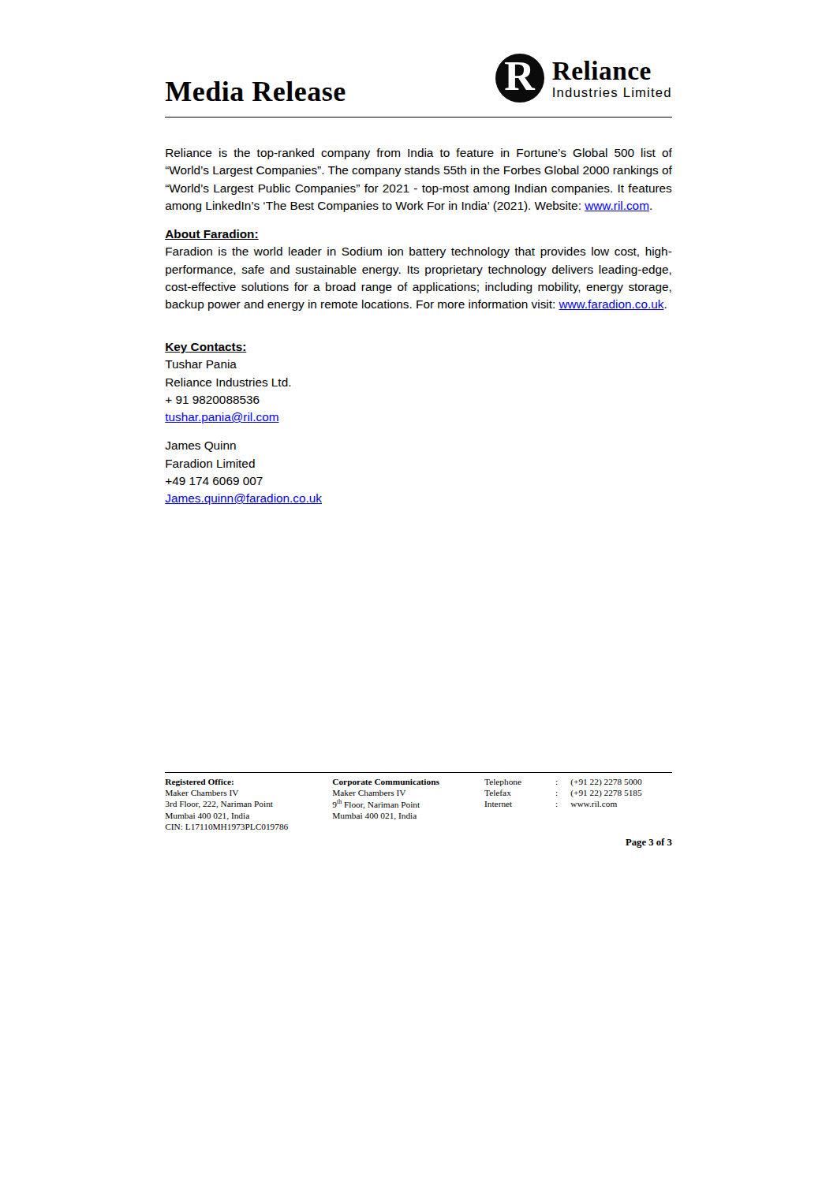Media Release
R
Reliance
Industries Limited
Reliance is the top-ranked company from India to feature in Fortune’s Global 500 list of “World’s Largest Companies”. The company stands 55th in the Forbes Global 2000 rankings of “World’s Largest Public Companies” for 2021 - top-most among Indian companies. It features among LinkedIn’s ‘The Best Companies to Work For in India’ (2021). Website: www.ril.com.
About Faradion:
Faradion is the world leader in Sodium ion battery technology that provides low cost, high-performance, safe and sustainable energy. Its proprietary technology delivers leading-edge, cost-effective solutions for a broad range of applications; including mobility, energy storage, backup power and energy in remote locations. For more information visit: www.faradion.co.uk.
Key Contacts:
Tushar Pania
Reliance Industries Ltd.
+ 91 9820088536
tushar.pania@ril.com
James Quinn
Faradion Limited
+49 174 6069 007
James.quinn@faradion.co.uk
| Registered Office: | Corporate Communications | Telephone | : | (+91 22) 2278 5000 |
| Maker Chambers IV | Maker Chambers IV | Telefax | : | (+91 22) 2278 5185 |
| 3rd Floor, 222, Nariman Point | 9 th Floor, Nariman Point | Internet | : | www.ril.com |
| Mumbai 400 021, India | Mumbai 400 021, India | | | |
| CIN: L17110MH1973PLC019786 | | | | |
Page 3 of 3